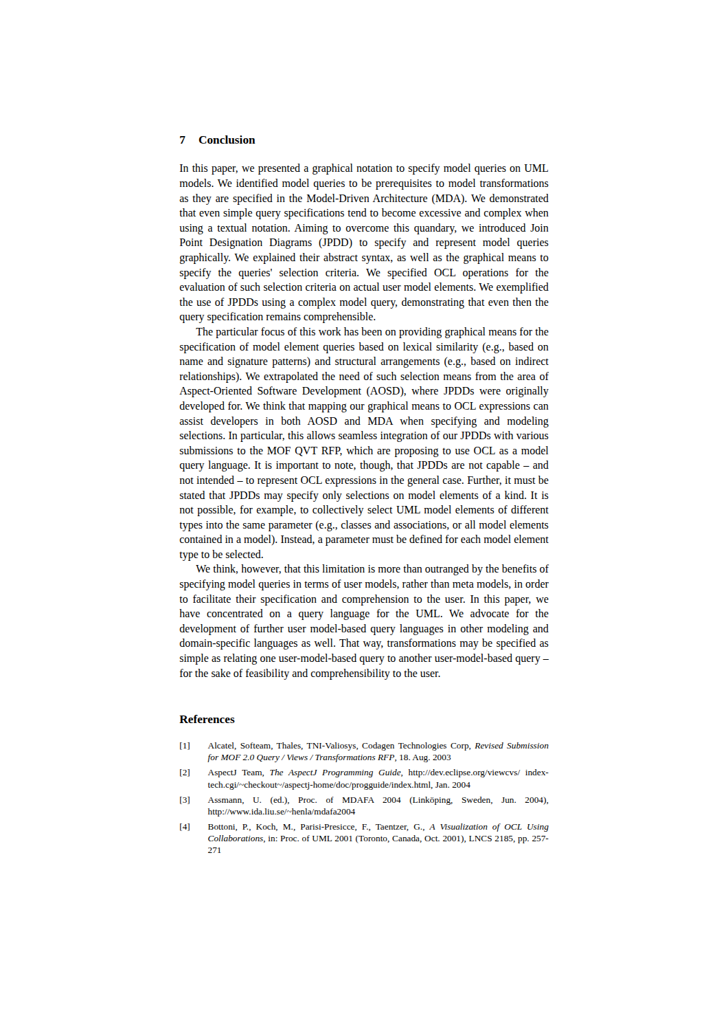7 Conclusion
In this paper, we presented a graphical notation to specify model queries on UML models. We identified model queries to be prerequisites to model transformations as they are specified in the Model-Driven Architecture (MDA). We demonstrated that even simple query specifications tend to become excessive and complex when using a textual notation. Aiming to overcome this quandary, we introduced Join Point Designation Diagrams (JPDD) to specify and represent model queries graphically. We explained their abstract syntax, as well as the graphical means to specify the queries' selection criteria. We specified OCL operations for the evaluation of such selection criteria on actual user model elements. We exemplified the use of JPDDs using a complex model query, demonstrating that even then the query specification remains comprehensible.
The particular focus of this work has been on providing graphical means for the specification of model element queries based on lexical similarity (e.g., based on name and signature patterns) and structural arrangements (e.g., based on indirect relationships). We extrapolated the need of such selection means from the area of Aspect-Oriented Software Development (AOSD), where JPDDs were originally developed for. We think that mapping our graphical means to OCL expressions can assist developers in both AOSD and MDA when specifying and modeling selections. In particular, this allows seamless integration of our JPDDs with various submissions to the MOF QVT RFP, which are proposing to use OCL as a model query language. It is important to note, though, that JPDDs are not capable – and not intended – to represent OCL expressions in the general case. Further, it must be stated that JPDDs may specify only selections on model elements of a kind. It is not possible, for example, to collectively select UML model elements of different types into the same parameter (e.g., classes and associations, or all model elements contained in a model). Instead, a parameter must be defined for each model element type to be selected.
We think, however, that this limitation is more than outranged by the benefits of specifying model queries in terms of user models, rather than meta models, in order to facilitate their specification and comprehension to the user. In this paper, we have concentrated on a query language for the UML. We advocate for the development of further user model-based query languages in other modeling and domain-specific languages as well. That way, transformations may be specified as simple as relating one user-model-based query to another user-model-based query – for the sake of feasibility and comprehensibility to the user.
References
[1] Alcatel, Softeam, Thales, TNI-Valiosys, Codagen Technologies Corp, Revised Submission for MOF 2.0 Query / Views / Transformations RFP, 18. Aug. 2003
[2] AspectJ Team, The AspectJ Programming Guide, http://dev.eclipse.org/viewcvs/ index-tech.cgi/~checkout~/aspectj-home/doc/progguide/index.html, Jan. 2004
[3] Assmann, U. (ed.), Proc. of MDAFA 2004 (Linköping, Sweden, Jun. 2004), http://www.ida.liu.se/~henla/mdafa2004
[4] Bottoni, P., Koch, M., Parisi-Presicce, F., Taentzer, G., A Visualization of OCL Using Collaborations, in: Proc. of UML 2001 (Toronto, Canada, Oct. 2001), LNCS 2185, pp. 257-271